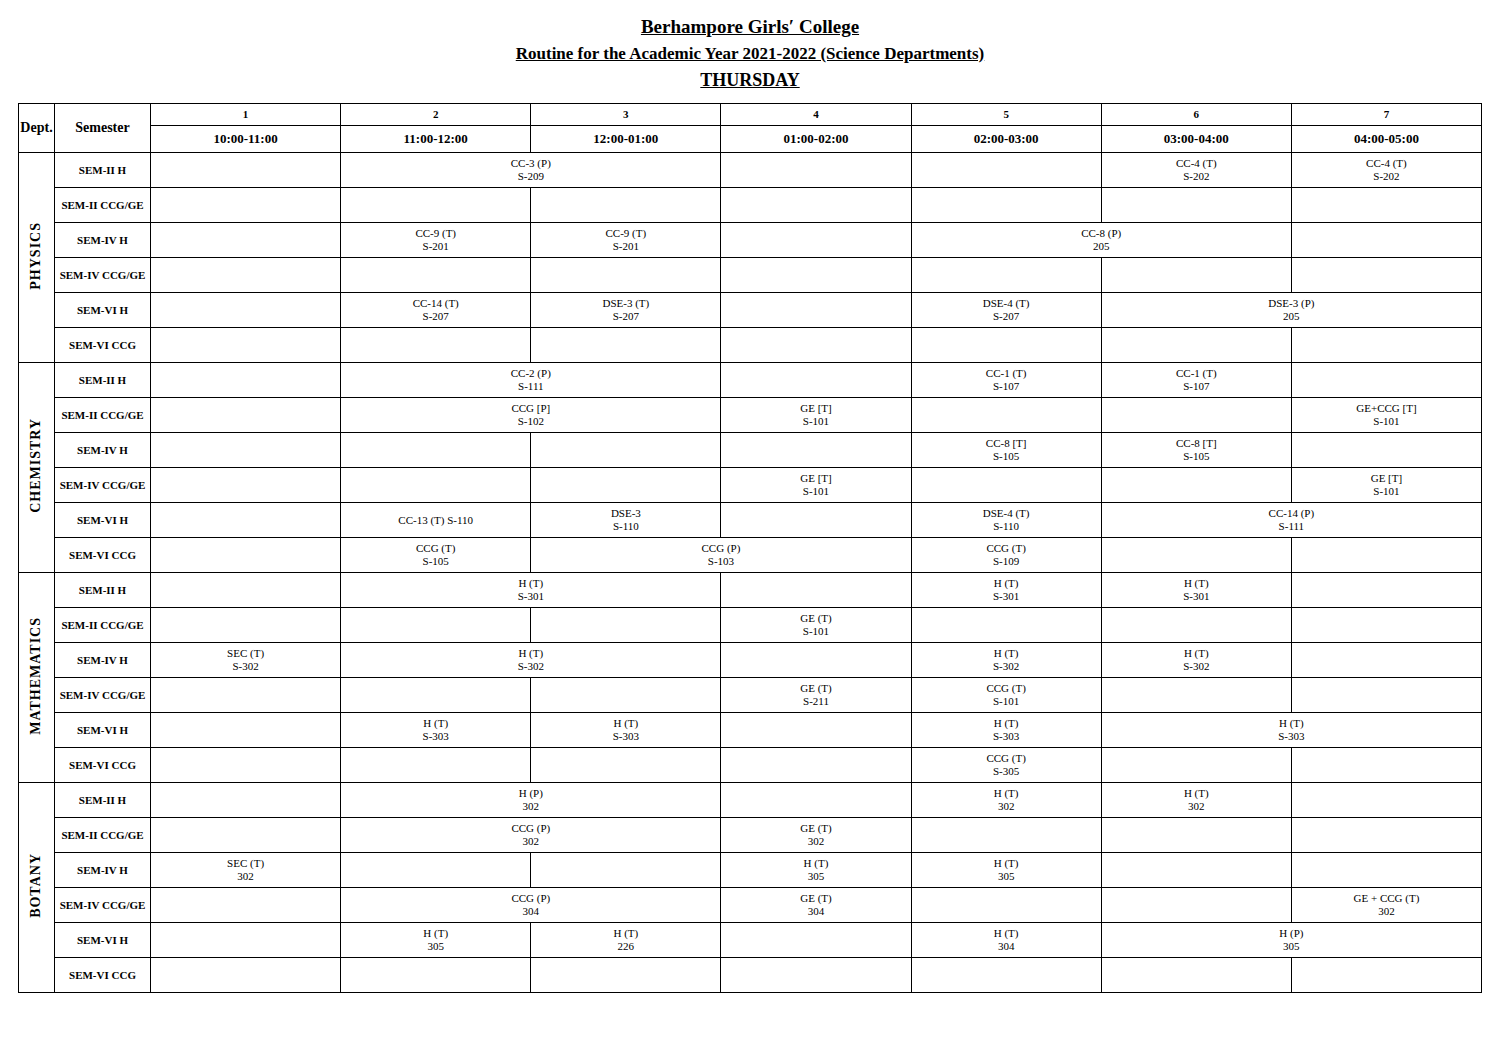Berhampore Girls′ College
Routine for the Academic Year 2021-2022 (Science Departments)
THURSDAY
| Dept. | Semester | 1 | 2 | 3 | 4 | 5 | 6 | 7 |
| --- | --- | --- | --- | --- | --- | --- | --- | --- |
| 10:00-11:00 | 11:00-12:00 | 12:00-01:00 | 01:00-02:00 | 02:00-03:00 | 03:00-04:00 | 04:00-05:00 |
| PHYSICS | SEM-II H | | CC-3 (P) S-209 | | | CC-4 (T) S-202 | CC-4 (T) S-202 |
| SEM-II CCG/GE | | | | | | | |
| SEM-IV H | | CC-9 (T) S-201 | CC-9 (T) S-201 | | CC-8 (P) 205 | |
| SEM-IV CCG/GE | | | | | | | |
| SEM-VI H | | CC-14 (T) S-207 | DSE-3 (T) S-207 | | DSE-4 (T) S-207 | DSE-3 (P) 205 |
| SEM-VI CCG | | | | | | | |
| CHEMISTRY | SEM-II H | | CC-2 (P) S-111 | | CC-1 (T) S-107 | CC-1 (T) S-107 | |
| SEM-II CCG/GE | | CCG [P] S-102 | GE [T] S-101 | | | GE+CCG [T] S-101 |
| SEM-IV H | | | | | CC-8 [T] S-105 | CC-8 [T] S-105 | |
| SEM-IV CCG/GE | | | | GE [T] S-101 | | | GE [T] S-101 |
| SEM-VI H | | CC-13 (T) S-110 | DSE-3 S-110 | | DSE-4 (T) S-110 | CC-14 (P) S-111 |
| SEM-VI CCG | | CCG (T) S-105 | CCG (P) S-103 | CCG (T) S-109 | | |
| MATHEMATICS | SEM-II H | | H (T) S-301 | | H (T) S-301 | H (T) S-301 | |
| SEM-II CCG/GE | | | | GE (T) S-101 | | | |
| SEM-IV H | SEC (T) S-302 | H (T) S-302 | | H (T) S-302 | H (T) S-302 | |
| SEM-IV CCG/GE | | | | GE (T) S-211 | CCG (T) S-101 | | |
| SEM-VI H | | H (T) S-303 | H (T) S-303 | | H (T) S-303 | H (T) S-303 |
| SEM-VI CCG | | | | | CCG (T) S-305 | | |
| BOTANY | SEM-II H | | H (P) 302 | | H (T) 302 | H (T) 302 | |
| SEM-II CCG/GE | | CCG (P) 302 | GE (T) 302 | | | |
| SEM-IV H | SEC (T) 302 | | | H (T) 305 | H (T) 305 | | |
| SEM-IV CCG/GE | | CCG (P) 304 | GE (T) 304 | | | GE + CCG (T) 302 |
| SEM-VI H | | H (T) 305 | H (T) 226 | | H (T) 304 | H (P) 305 |
| SEM-VI CCG | | | | | | | |